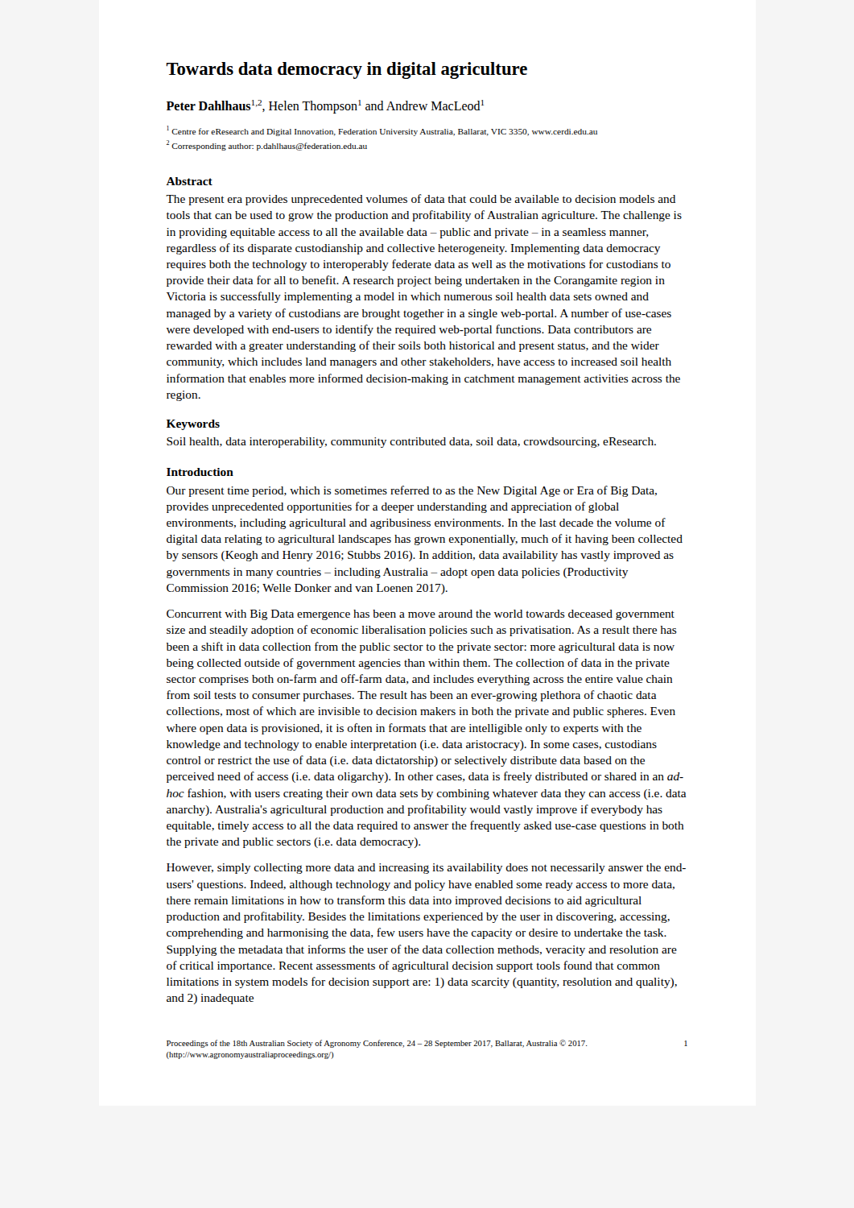Towards data democracy in digital agriculture
Peter Dahlhaus1,2, Helen Thompson1 and Andrew MacLeod1
1 Centre for eResearch and Digital Innovation, Federation University Australia, Ballarat, VIC 3350, www.cerdi.edu.au
2 Corresponding author: p.dahlhaus@federation.edu.au
Abstract
The present era provides unprecedented volumes of data that could be available to decision models and tools that can be used to grow the production and profitability of Australian agriculture. The challenge is in providing equitable access to all the available data – public and private – in a seamless manner, regardless of its disparate custodianship and collective heterogeneity. Implementing data democracy requires both the technology to interoperably federate data as well as the motivations for custodians to provide their data for all to benefit. A research project being undertaken in the Corangamite region in Victoria is successfully implementing a model in which numerous soil health data sets owned and managed by a variety of custodians are brought together in a single web-portal. A number of use-cases were developed with end-users to identify the required web-portal functions. Data contributors are rewarded with a greater understanding of their soils both historical and present status, and the wider community, which includes land managers and other stakeholders, have access to increased soil health information that enables more informed decision-making in catchment management activities across the region.
Keywords
Soil health, data interoperability, community contributed data, soil data, crowdsourcing, eResearch.
Introduction
Our present time period, which is sometimes referred to as the New Digital Age or Era of Big Data, provides unprecedented opportunities for a deeper understanding and appreciation of global environments, including agricultural and agribusiness environments. In the last decade the volume of digital data relating to agricultural landscapes has grown exponentially, much of it having been collected by sensors (Keogh and Henry 2016; Stubbs 2016). In addition, data availability has vastly improved as governments in many countries – including Australia – adopt open data policies (Productivity Commission 2016; Welle Donker and van Loenen 2017).
Concurrent with Big Data emergence has been a move around the world towards deceased government size and steadily adoption of economic liberalisation policies such as privatisation. As a result there has been a shift in data collection from the public sector to the private sector: more agricultural data is now being collected outside of government agencies than within them. The collection of data in the private sector comprises both on-farm and off-farm data, and includes everything across the entire value chain from soil tests to consumer purchases. The result has been an ever-growing plethora of chaotic data collections, most of which are invisible to decision makers in both the private and public spheres. Even where open data is provisioned, it is often in formats that are intelligible only to experts with the knowledge and technology to enable interpretation (i.e. data aristocracy). In some cases, custodians control or restrict the use of data (i.e. data dictatorship) or selectively distribute data based on the perceived need of access (i.e. data oligarchy). In other cases, data is freely distributed or shared in an ad-hoc fashion, with users creating their own data sets by combining whatever data they can access (i.e. data anarchy). Australia's agricultural production and profitability would vastly improve if everybody has equitable, timely access to all the data required to answer the frequently asked use-case questions in both the private and public sectors (i.e. data democracy).
However, simply collecting more data and increasing its availability does not necessarily answer the end-users' questions. Indeed, although technology and policy have enabled some ready access to more data, there remain limitations in how to transform this data into improved decisions to aid agricultural production and profitability. Besides the limitations experienced by the user in discovering, accessing, comprehending and harmonising the data, few users have the capacity or desire to undertake the task. Supplying the metadata that informs the user of the data collection methods, veracity and resolution are of critical importance. Recent assessments of agricultural decision support tools found that common limitations in system models for decision support are: 1) data scarcity (quantity, resolution and quality), and 2) inadequate
1
Proceedings of the 18th Australian Society of Agronomy Conference, 24 – 28 September 2017, Ballarat, Australia © 2017.
(http://www.agronomyaustraliaproceedings.org/)